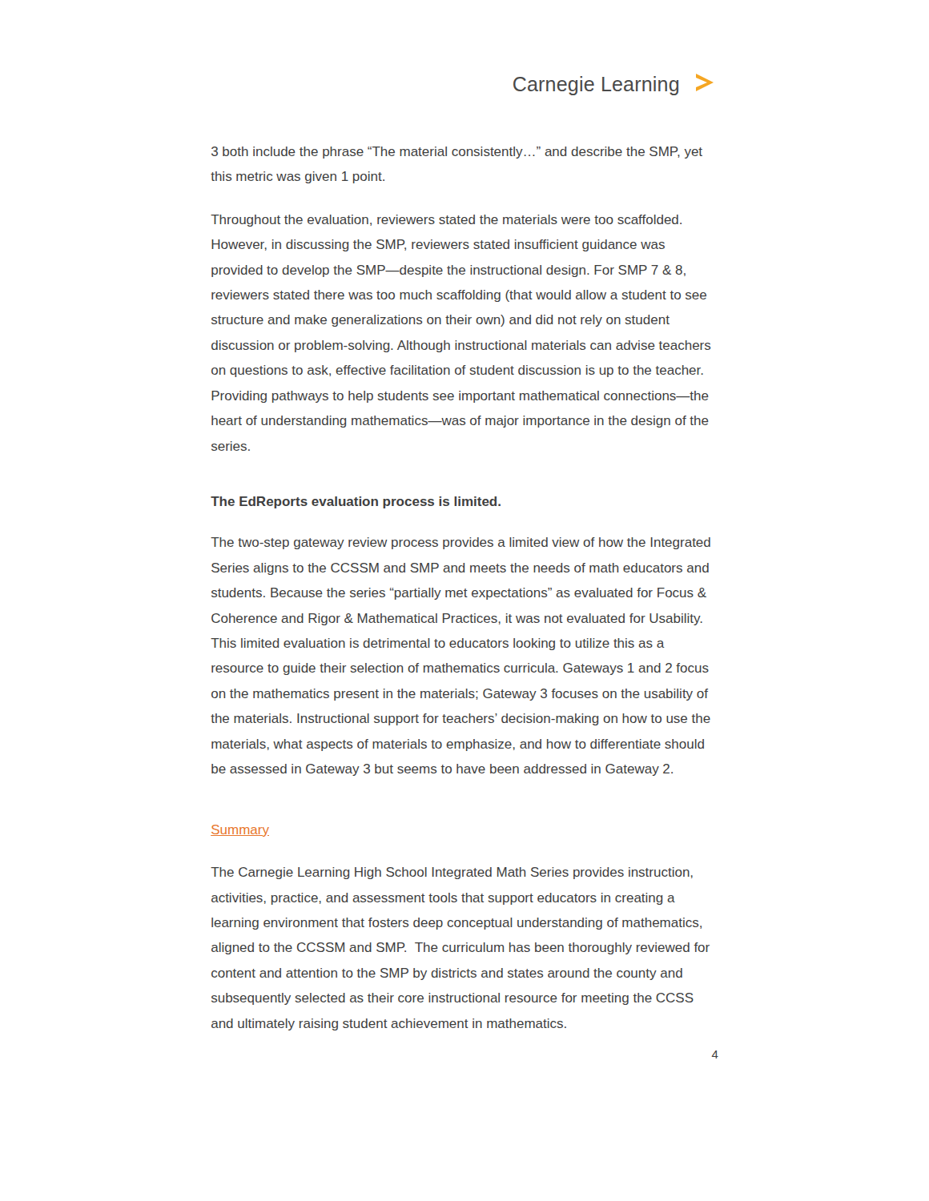Carnegie Learning
3 both include the phrase “The material consistently…” and describe the SMP, yet this metric was given 1 point.
Throughout the evaluation, reviewers stated the materials were too scaffolded. However, in discussing the SMP, reviewers stated insufficient guidance was provided to develop the SMP—despite the instructional design. For SMP 7 & 8, reviewers stated there was too much scaffolding (that would allow a student to see structure and make generalizations on their own) and did not rely on student discussion or problem-solving. Although instructional materials can advise teachers on questions to ask, effective facilitation of student discussion is up to the teacher. Providing pathways to help students see important mathematical connections—the heart of understanding mathematics—was of major importance in the design of the series.
The EdReports evaluation process is limited.
The two-step gateway review process provides a limited view of how the Integrated Series aligns to the CCSSM and SMP and meets the needs of math educators and students. Because the series “partially met expectations” as evaluated for Focus & Coherence and Rigor & Mathematical Practices, it was not evaluated for Usability. This limited evaluation is detrimental to educators looking to utilize this as a resource to guide their selection of mathematics curricula. Gateways 1 and 2 focus on the mathematics present in the materials; Gateway 3 focuses on the usability of the materials. Instructional support for teachers’ decision-making on how to use the materials, what aspects of materials to emphasize, and how to differentiate should be assessed in Gateway 3 but seems to have been addressed in Gateway 2.
Summary
The Carnegie Learning High School Integrated Math Series provides instruction, activities, practice, and assessment tools that support educators in creating a learning environment that fosters deep conceptual understanding of mathematics, aligned to the CCSSM and SMP. The curriculum has been thoroughly reviewed for content and attention to the SMP by districts and states around the county and subsequently selected as their core instructional resource for meeting the CCSS and ultimately raising student achievement in mathematics.
4